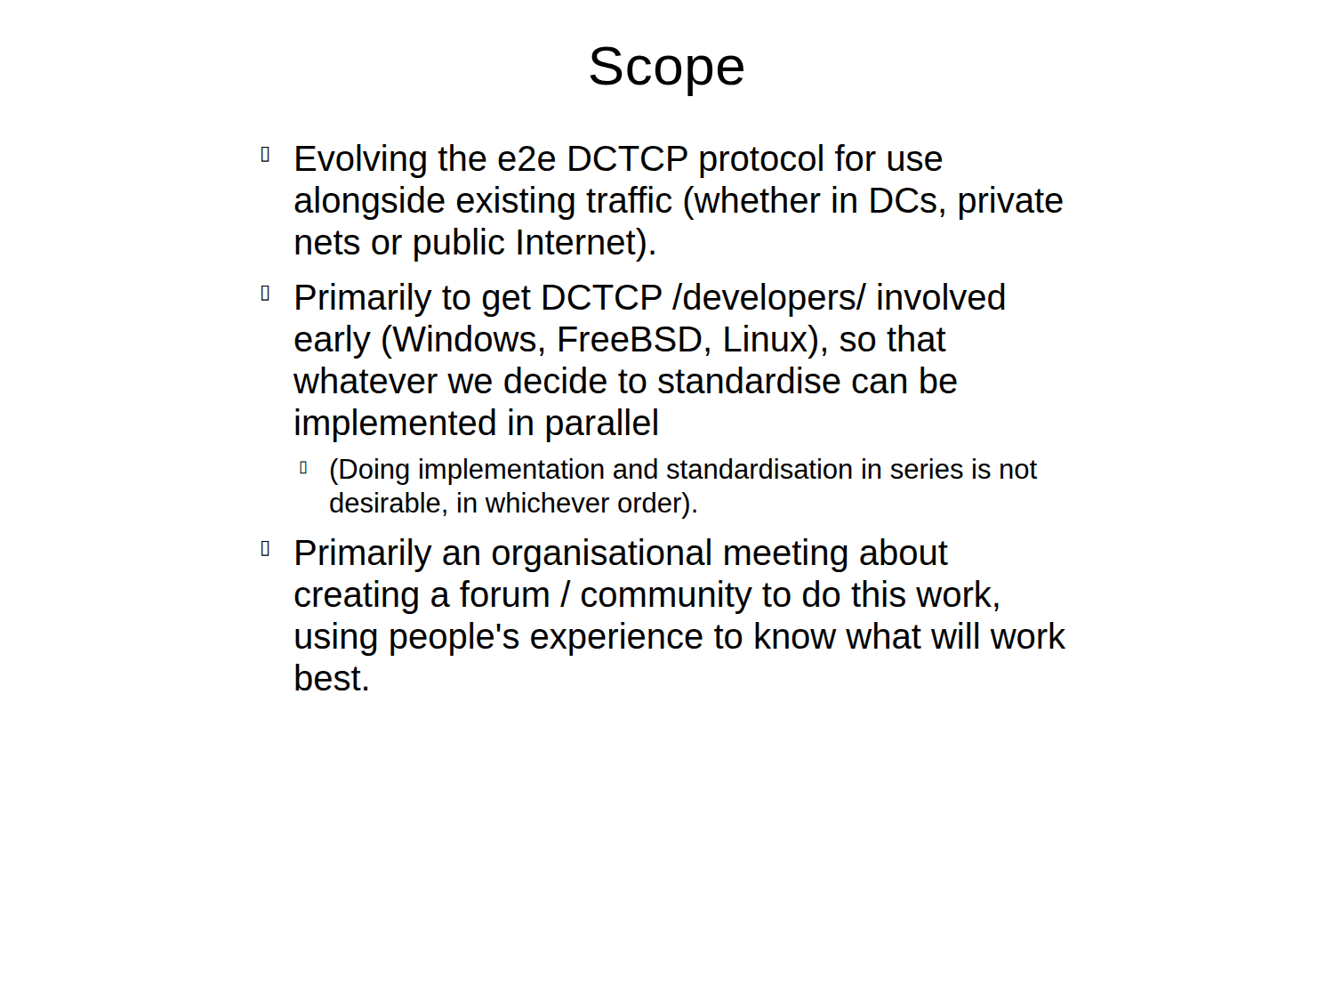Scope
Evolving the e2e DCTCP protocol for use alongside existing traffic (whether in DCs, private nets or public Internet).
Primarily to get DCTCP /developers/ involved early (Windows, FreeBSD, Linux), so that whatever we decide to standardise can be implemented in parallel
(Doing implementation and standardisation in series is not desirable, in whichever order).
Primarily an organisational meeting about creating a forum / community to do this work, using people's experience to know what will work best.